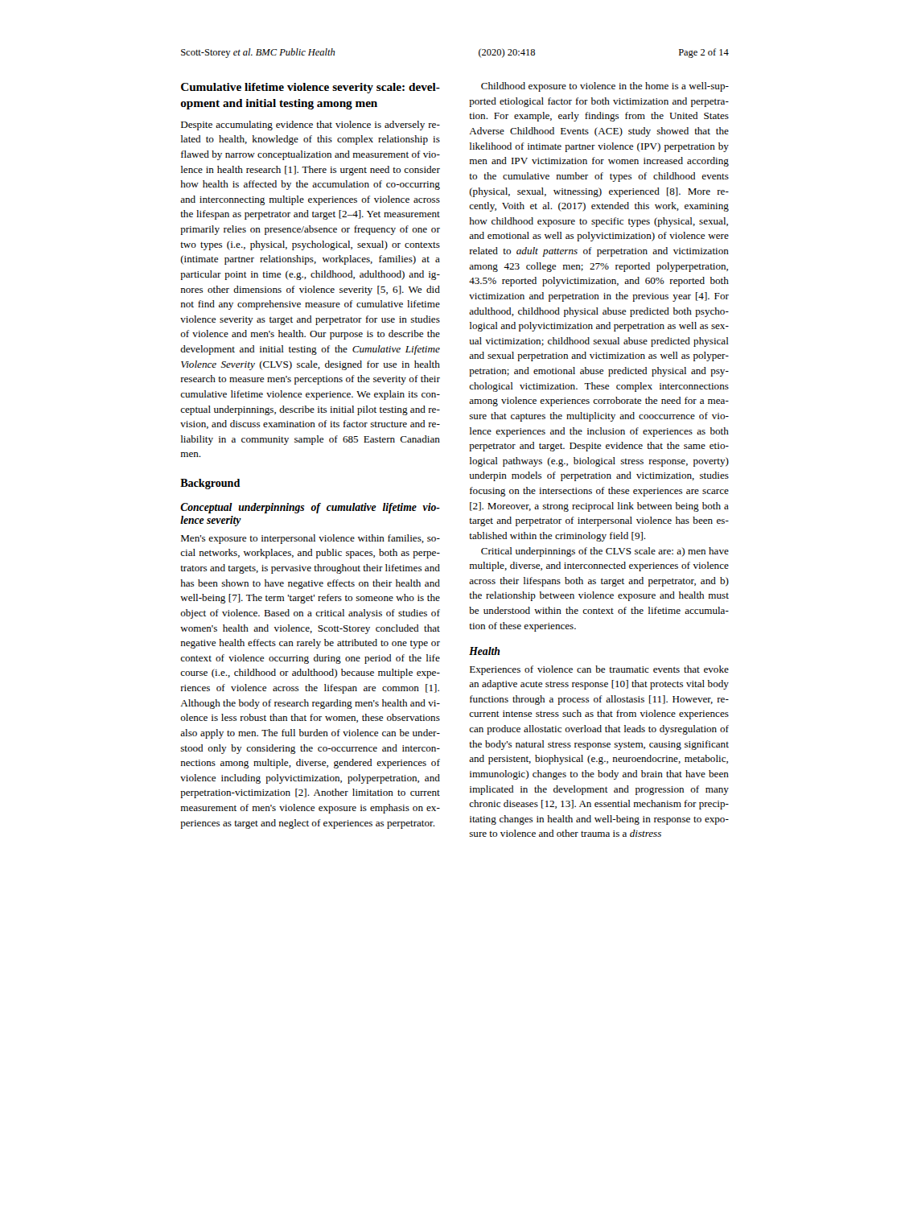Scott-Storey et al. BMC Public Health (2020) 20:418 Page 2 of 14
Cumulative lifetime violence severity scale: development and initial testing among men
Despite accumulating evidence that violence is adversely related to health, knowledge of this complex relationship is flawed by narrow conceptualization and measurement of violence in health research [1]. There is urgent need to consider how health is affected by the accumulation of co-occurring and interconnecting multiple experiences of violence across the lifespan as perpetrator and target [2–4]. Yet measurement primarily relies on presence/absence or frequency of one or two types (i.e., physical, psychological, sexual) or contexts (intimate partner relationships, workplaces, families) at a particular point in time (e.g., childhood, adulthood) and ignores other dimensions of violence severity [5, 6]. We did not find any comprehensive measure of cumulative lifetime violence severity as target and perpetrator for use in studies of violence and men's health. Our purpose is to describe the development and initial testing of the Cumulative Lifetime Violence Severity (CLVS) scale, designed for use in health research to measure men's perceptions of the severity of their cumulative lifetime violence experience. We explain its conceptual underpinnings, describe its initial pilot testing and revision, and discuss examination of its factor structure and reliability in a community sample of 685 Eastern Canadian men.
Background
Conceptual underpinnings of cumulative lifetime violence severity
Men's exposure to interpersonal violence within families, social networks, workplaces, and public spaces, both as perpetrators and targets, is pervasive throughout their lifetimes and has been shown to have negative effects on their health and well-being [7]. The term 'target' refers to someone who is the object of violence. Based on a critical analysis of studies of women's health and violence, Scott-Storey concluded that negative health effects can rarely be attributed to one type or context of violence occurring during one period of the life course (i.e., childhood or adulthood) because multiple experiences of violence across the lifespan are common [1]. Although the body of research regarding men's health and violence is less robust than that for women, these observations also apply to men. The full burden of violence can be understood only by considering the co-occurrence and interconnections among multiple, diverse, gendered experiences of violence including polyvictimization, polyperpetration, and perpetration-victimization [2]. Another limitation to current measurement of men's violence exposure is emphasis on experiences as target and neglect of experiences as perpetrator.
Childhood exposure to violence in the home is a well-supported etiological factor for both victimization and perpetration. For example, early findings from the United States Adverse Childhood Events (ACE) study showed that the likelihood of intimate partner violence (IPV) perpetration by men and IPV victimization for women increased according to the cumulative number of types of childhood events (physical, sexual, witnessing) experienced [8]. More recently, Voith et al. (2017) extended this work, examining how childhood exposure to specific types (physical, sexual, and emotional as well as polyvictimization) of violence were related to adult patterns of perpetration and victimization among 423 college men; 27% reported polyperpetration, 43.5% reported polyvictimization, and 60% reported both victimization and perpetration in the previous year [4]. For adulthood, childhood physical abuse predicted both psychological and polyvictimization and perpetration as well as sexual victimization; childhood sexual abuse predicted physical and sexual perpetration and victimization as well as polyperpetration; and emotional abuse predicted physical and psychological victimization. These complex interconnections among violence experiences corroborate the need for a measure that captures the multiplicity and cooccurrence of violence experiences and the inclusion of experiences as both perpetrator and target. Despite evidence that the same etiological pathways (e.g., biological stress response, poverty) underpin models of perpetration and victimization, studies focusing on the intersections of these experiences are scarce [2]. Moreover, a strong reciprocal link between being both a target and perpetrator of interpersonal violence has been established within the criminology field [9].
Critical underpinnings of the CLVS scale are: a) men have multiple, diverse, and interconnected experiences of violence across their lifespans both as target and perpetrator, and b) the relationship between violence exposure and health must be understood within the context of the lifetime accumulation of these experiences.
Health
Experiences of violence can be traumatic events that evoke an adaptive acute stress response [10] that protects vital body functions through a process of allostasis [11]. However, recurrent intense stress such as that from violence experiences can produce allostatic overload that leads to dysregulation of the body's natural stress response system, causing significant and persistent, biophysical (e.g., neuroendocrine, metabolic, immunologic) changes to the body and brain that have been implicated in the development and progression of many chronic diseases [12, 13]. An essential mechanism for precipitating changes in health and well-being in response to exposure to violence and other trauma is a distress